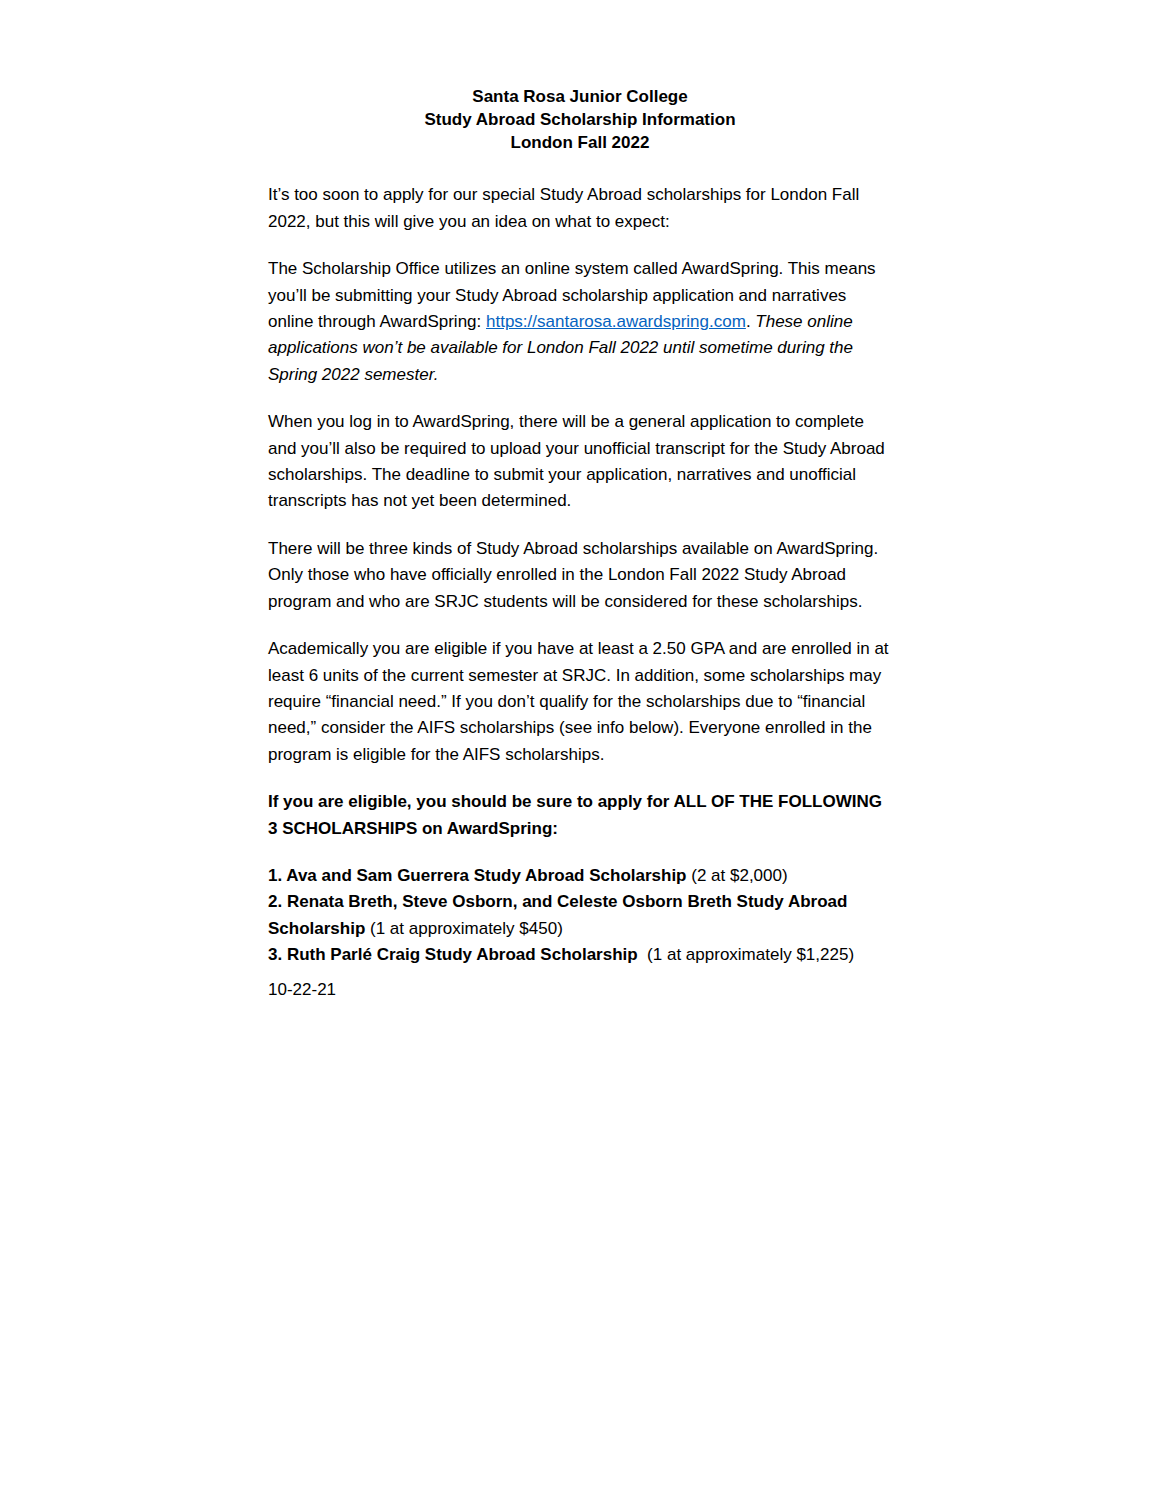Santa Rosa Junior College
Study Abroad Scholarship Information
London Fall 2022
It’s too soon to apply for our special Study Abroad scholarships for London Fall 2022, but this will give you an idea on what to expect:
The Scholarship Office utilizes an online system called AwardSpring. This means you’ll be submitting your Study Abroad scholarship application and narratives online through AwardSpring: https://santarosa.awardspring.com. These online applications won’t be available for London Fall 2022 until sometime during the Spring 2022 semester.
When you log in to AwardSpring, there will be a general application to complete and you’ll also be required to upload your unofficial transcript for the Study Abroad scholarships. The deadline to submit your application, narratives and unofficial transcripts has not yet been determined.
There will be three kinds of Study Abroad scholarships available on AwardSpring. Only those who have officially enrolled in the London Fall 2022 Study Abroad program and who are SRJC students will be considered for these scholarships.
Academically you are eligible if you have at least a 2.50 GPA and are enrolled in at least 6 units of the current semester at SRJC. In addition, some scholarships may require “financial need.” If you don’t qualify for the scholarships due to “financial need,” consider the AIFS scholarships (see info below). Everyone enrolled in the program is eligible for the AIFS scholarships.
If you are eligible, you should be sure to apply for ALL OF THE FOLLOWING 3 SCHOLARSHIPS on AwardSpring:
1. Ava and Sam Guerrera Study Abroad Scholarship (2 at $2,000)
2. Renata Breth, Steve Osborn, and Celeste Osborn Breth Study Abroad Scholarship (1 at approximately $450)
3. Ruth Parlé Craig Study Abroad Scholarship (1 at approximately $1,225)
10-22-21